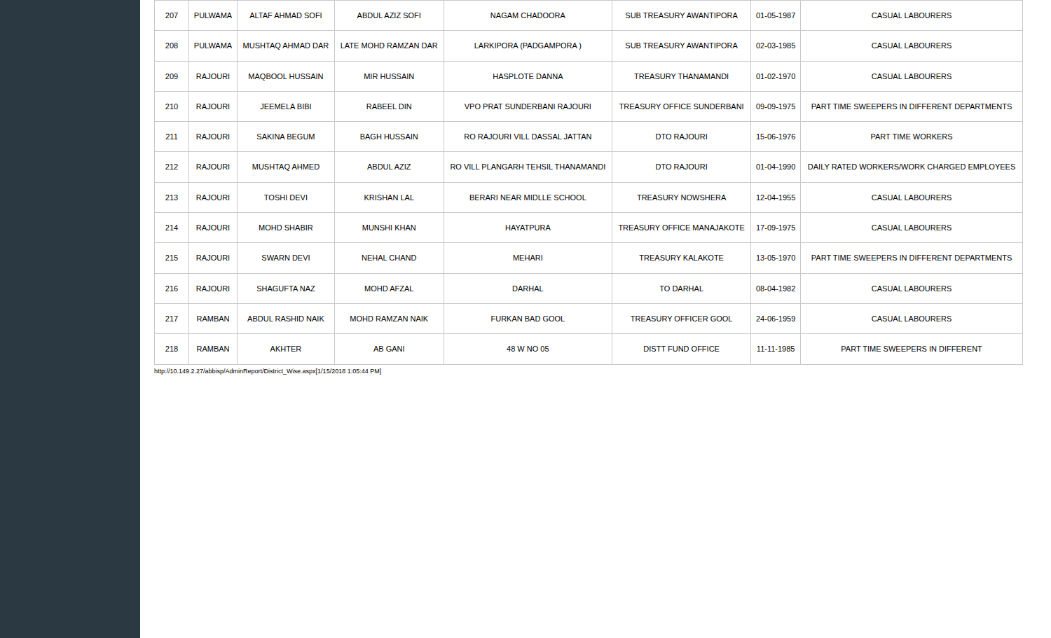| 207 | PULWAMA | ALTAF AHMAD SOFI | ABDUL AZIZ SOFI | NAGAM CHADOORA | SUB TREASURY AWANTIPORA | 01-05-1987 | CASUAL LABOURERS |
| 208 | PULWAMA | MUSHTAQ AHMAD DAR | LATE MOHD RAMZAN DAR | LARKIPORA (PADGAMPORA ) | SUB TREASURY AWANTIPORA | 02-03-1985 | CASUAL LABOURERS |
| 209 | RAJOURI | MAQBOOL HUSSAIN | MIR HUSSAIN | HASPLOTE DANNA | TREASURY THANAMANDI | 01-02-1970 | CASUAL LABOURERS |
| 210 | RAJOURI | JEEMELA BIBI | RABEEL DIN | VPO PRAT SUNDERBANI RAJOURI | TREASURY OFFICE SUNDERBANI | 09-09-1975 | PART TIME SWEEPERS IN DIFFERENT DEPARTMENTS |
| 211 | RAJOURI | SAKINA BEGUM | BAGH HUSSAIN | RO RAJOURI VILL DASSAL JATTAN | DTO RAJOURI | 15-06-1976 | PART TIME WORKERS |
| 212 | RAJOURI | MUSHTAQ AHMED | ABDUL AZIZ | RO VILL PLANGARH TEHSIL THANAMANDI | DTO RAJOURI | 01-04-1990 | DAILY RATED WORKERS/WORK CHARGED EMPLOYEES |
| 213 | RAJOURI | TOSHI DEVI | KRISHAN LAL | BERARI NEAR MIDLLE SCHOOL | TREASURY NOWSHERA | 12-04-1955 | CASUAL LABOURERS |
| 214 | RAJOURI | MOHD SHABIR | MUNSHI KHAN | HAYATPURA | TREASURY OFFICE MANAJAKOTE | 17-09-1975 | CASUAL LABOURERS |
| 215 | RAJOURI | SWARN DEVI | NEHAL CHAND | MEHARI | TREASURY KALAKOTE | 13-05-1970 | PART TIME SWEEPERS IN DIFFERENT DEPARTMENTS |
| 216 | RAJOURI | SHAGUFTA NAZ | MOHD AFZAL | DARHAL | TO DARHAL | 08-04-1982 | CASUAL LABOURERS |
| 217 | RAMBAN | ABDUL RASHID NAIK | MOHD RAMZAN NAIK | FURKAN BAD GOOL | TREASURY OFFICER GOOL | 24-06-1959 | CASUAL LABOURERS |
| 218 | RAMBAN | AKHTER | AB GANI | 48 W NO 05 | DISTT FUND OFFICE | 11-11-1985 | PART TIME SWEEPERS IN DIFFERENT |
http://10.149.2.27/abbisp/AdminReport/District_Wise.aspx[1/15/2018 1:05:44 PM]